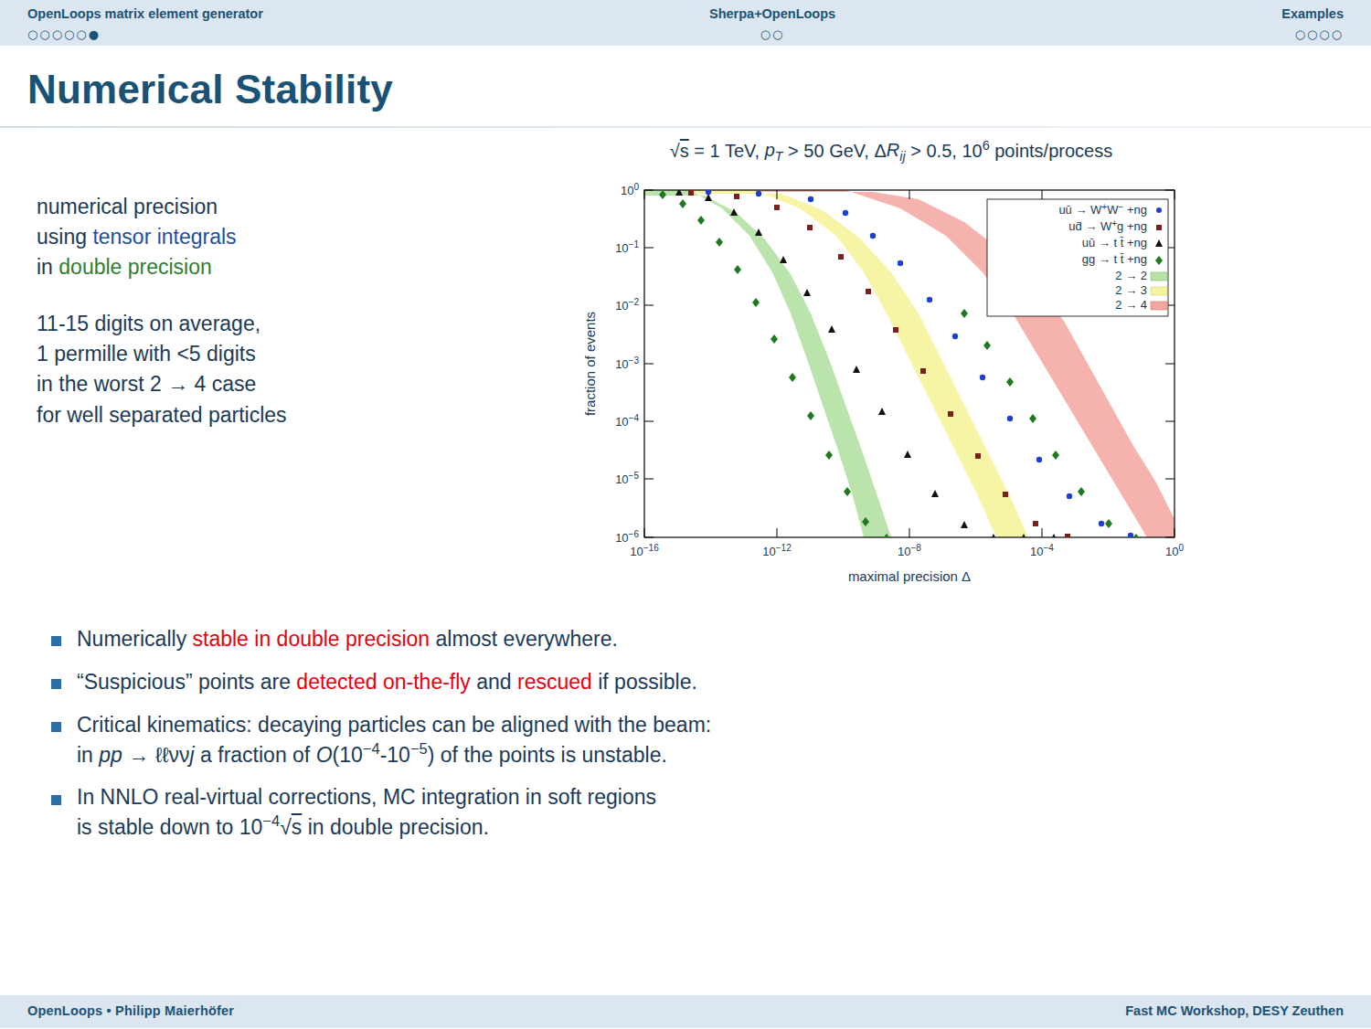OpenLoops matrix element generator ○○○○○●
Sherpa+OpenLoops ○○
Examples ○○○○
Numerical Stability
numerical precision
using tensor integrals
in double precision
11-15 digits on average,
1 permille with <5 digits
in the worst 2 → 4 case
for well separated particles
√s = 1 TeV, pT > 50 GeV, ΔRij > 0.5, 106 points/process
100 10−1 10−2 10−3 10−4 10−5 10−6 10−16 10−12 10−8 10−4 100 maximal precision Δ fraction of events uū → W+W− +ng ud̄ → W+g +ng uū → t t̄ +ng gg → t t̄ +ng 2 → 2 2 → 3 2 → 4
Numerically stable in double precision almost everywhere.
“Suspicious” points are detected on-the-fly and rescued if possible.
Critical kinematics: decaying particles can be aligned with the beam:
in pp → ℓℓννj a fraction of O(10−4-10−5) of the points is unstable.
In NNLO real-virtual corrections, MC integration in soft regions
is stable down to 10−4√s in double precision.
OpenLoops • Philipp Maierhöfer Fast MC Workshop, DESY Zeuthen